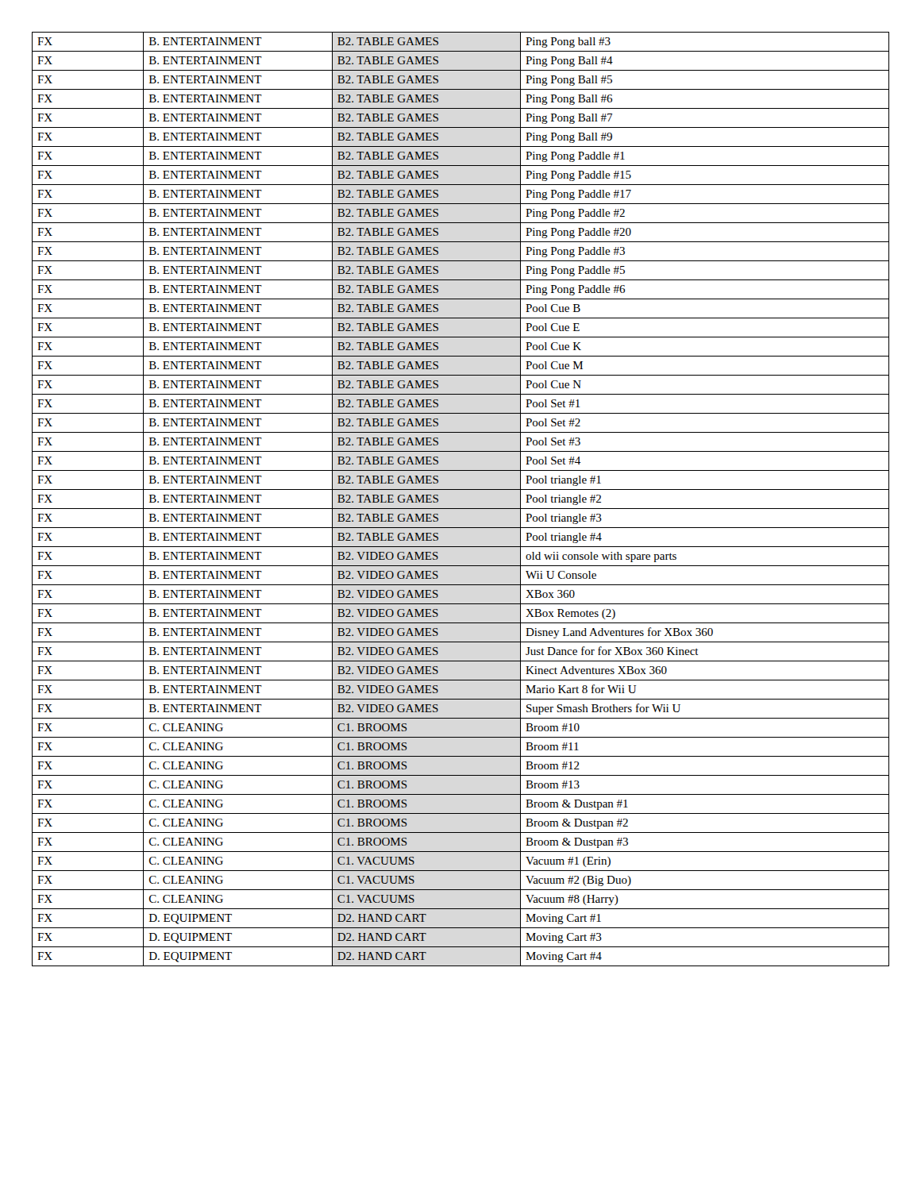| FX | B. ENTERTAINMENT | B2. TABLE GAMES | Ping Pong ball #3 |
| FX | B. ENTERTAINMENT | B2. TABLE GAMES | Ping Pong Ball #4 |
| FX | B. ENTERTAINMENT | B2. TABLE GAMES | Ping Pong Ball #5 |
| FX | B. ENTERTAINMENT | B2. TABLE GAMES | Ping Pong Ball #6 |
| FX | B. ENTERTAINMENT | B2. TABLE GAMES | Ping Pong Ball #7 |
| FX | B. ENTERTAINMENT | B2. TABLE GAMES | Ping Pong Ball #9 |
| FX | B. ENTERTAINMENT | B2. TABLE GAMES | Ping Pong Paddle #1 |
| FX | B. ENTERTAINMENT | B2. TABLE GAMES | Ping Pong Paddle #15 |
| FX | B. ENTERTAINMENT | B2. TABLE GAMES | Ping Pong Paddle #17 |
| FX | B. ENTERTAINMENT | B2. TABLE GAMES | Ping Pong Paddle #2 |
| FX | B. ENTERTAINMENT | B2. TABLE GAMES | Ping Pong Paddle #20 |
| FX | B. ENTERTAINMENT | B2. TABLE GAMES | Ping Pong Paddle #3 |
| FX | B. ENTERTAINMENT | B2. TABLE GAMES | Ping Pong Paddle #5 |
| FX | B. ENTERTAINMENT | B2. TABLE GAMES | Ping Pong Paddle #6 |
| FX | B. ENTERTAINMENT | B2. TABLE GAMES | Pool Cue B |
| FX | B. ENTERTAINMENT | B2. TABLE GAMES | Pool Cue E |
| FX | B. ENTERTAINMENT | B2. TABLE GAMES | Pool Cue K |
| FX | B. ENTERTAINMENT | B2. TABLE GAMES | Pool Cue M |
| FX | B. ENTERTAINMENT | B2. TABLE GAMES | Pool Cue N |
| FX | B. ENTERTAINMENT | B2. TABLE GAMES | Pool Set #1 |
| FX | B. ENTERTAINMENT | B2. TABLE GAMES | Pool Set #2 |
| FX | B. ENTERTAINMENT | B2. TABLE GAMES | Pool Set #3 |
| FX | B. ENTERTAINMENT | B2. TABLE GAMES | Pool Set #4 |
| FX | B. ENTERTAINMENT | B2. TABLE GAMES | Pool triangle #1 |
| FX | B. ENTERTAINMENT | B2. TABLE GAMES | Pool triangle #2 |
| FX | B. ENTERTAINMENT | B2. TABLE GAMES | Pool triangle #3 |
| FX | B. ENTERTAINMENT | B2. TABLE GAMES | Pool triangle #4 |
| FX | B. ENTERTAINMENT | B2. VIDEO GAMES | old wii console with spare parts |
| FX | B. ENTERTAINMENT | B2. VIDEO GAMES | Wii U Console |
| FX | B. ENTERTAINMENT | B2. VIDEO GAMES | XBox 360 |
| FX | B. ENTERTAINMENT | B2. VIDEO GAMES | XBox Remotes (2) |
| FX | B. ENTERTAINMENT | B2. VIDEO GAMES | Disney Land Adventures for XBox 360 |
| FX | B. ENTERTAINMENT | B2. VIDEO GAMES | Just Dance for for XBox 360 Kinect |
| FX | B. ENTERTAINMENT | B2. VIDEO GAMES | Kinect Adventures XBox 360 |
| FX | B. ENTERTAINMENT | B2. VIDEO GAMES | Mario Kart 8 for Wii U |
| FX | B. ENTERTAINMENT | B2. VIDEO GAMES | Super Smash Brothers for Wii U |
| FX | C. CLEANING | C1. BROOMS | Broom #10 |
| FX | C. CLEANING | C1. BROOMS | Broom #11 |
| FX | C. CLEANING | C1. BROOMS | Broom #12 |
| FX | C. CLEANING | C1. BROOMS | Broom #13 |
| FX | C. CLEANING | C1. BROOMS | Broom & Dustpan #1 |
| FX | C. CLEANING | C1. BROOMS | Broom & Dustpan #2 |
| FX | C. CLEANING | C1. BROOMS | Broom & Dustpan #3 |
| FX | C. CLEANING | C1. VACUUMS | Vacuum #1 (Erin) |
| FX | C. CLEANING | C1. VACUUMS | Vacuum #2 (Big Duo) |
| FX | C. CLEANING | C1. VACUUMS | Vacuum #8 (Harry) |
| FX | D. EQUIPMENT | D2. HAND CART | Moving Cart #1 |
| FX | D. EQUIPMENT | D2. HAND CART | Moving Cart #3 |
| FX | D. EQUIPMENT | D2. HAND CART | Moving Cart #4 |